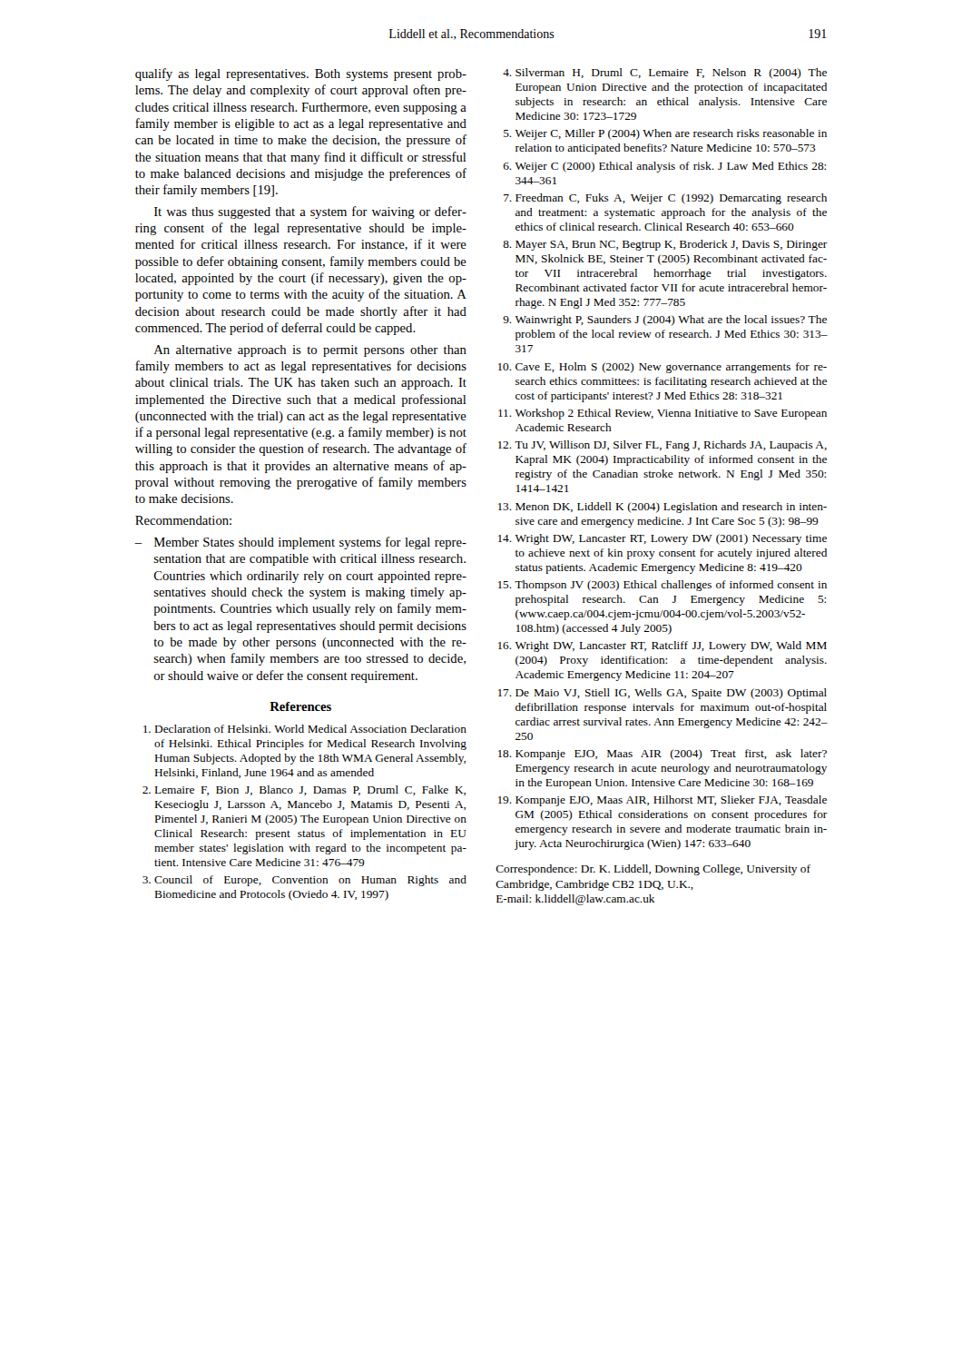Liddell et al., Recommendations 191
qualify as legal representatives. Both systems present problems. The delay and complexity of court approval often precludes critical illness research. Furthermore, even supposing a family member is eligible to act as a legal representative and can be located in time to make the decision, the pressure of the situation means that that many find it difficult or stressful to make balanced decisions and misjudge the preferences of their family members [19].
It was thus suggested that a system for waiving or deferring consent of the legal representative should be implemented for critical illness research. For instance, if it were possible to defer obtaining consent, family members could be located, appointed by the court (if necessary), given the opportunity to come to terms with the acuity of the situation. A decision about research could be made shortly after it had commenced. The period of deferral could be capped.
An alternative approach is to permit persons other than family members to act as legal representatives for decisions about clinical trials. The UK has taken such an approach. It implemented the Directive such that a medical professional (unconnected with the trial) can act as the legal representative if a personal legal representative (e.g. a family member) is not willing to consider the question of research. The advantage of this approach is that it provides an alternative means of approval without removing the prerogative of family members to make decisions.
Recommendation:
Member States should implement systems for legal representation that are compatible with critical illness research. Countries which ordinarily rely on court appointed representatives should check the system is making timely appointments. Countries which usually rely on family members to act as legal representatives should permit decisions to be made by other persons (unconnected with the research) when family members are too stressed to decide, or should waive or defer the consent requirement.
References
Declaration of Helsinki. World Medical Association Declaration of Helsinki. Ethical Principles for Medical Research Involving Human Subjects. Adopted by the 18th WMA General Assembly, Helsinki, Finland, June 1964 and as amended
Lemaire F, Bion J, Blanco J, Damas P, Druml C, Falke K, Kesecioglu J, Larsson A, Mancebo J, Matamis D, Pesenti A, Pimentel J, Ranieri M (2005) The European Union Directive on Clinical Research: present status of implementation in EU member states' legislation with regard to the incompetent patient. Intensive Care Medicine 31: 476–479
Council of Europe, Convention on Human Rights and Biomedicine and Protocols (Oviedo 4. IV, 1997)
Silverman H, Druml C, Lemaire F, Nelson R (2004) The European Union Directive and the protection of incapacitated subjects in research: an ethical analysis. Intensive Care Medicine 30: 1723–1729
Weijer C, Miller P (2004) When are research risks reasonable in relation to anticipated benefits? Nature Medicine 10: 570–573
Weijer C (2000) Ethical analysis of risk. J Law Med Ethics 28: 344–361
Freedman C, Fuks A, Weijer C (1992) Demarcating research and treatment: a systematic approach for the analysis of the ethics of clinical research. Clinical Research 40: 653–660
Mayer SA, Brun NC, Begtrup K, Broderick J, Davis S, Diringer MN, Skolnick BE, Steiner T (2005) Recombinant activated factor VII intracerebral hemorrhage trial investigators. Recombinant activated factor VII for acute intracerebral hemorrhage. N Engl J Med 352: 777–785
Wainwright P, Saunders J (2004) What are the local issues? The problem of the local review of research. J Med Ethics 30: 313–317
Cave E, Holm S (2002) New governance arrangements for research ethics committees: is facilitating research achieved at the cost of participants' interest? J Med Ethics 28: 318–321
Workshop 2 Ethical Review, Vienna Initiative to Save European Academic Research
Tu JV, Willison DJ, Silver FL, Fang J, Richards JA, Laupacis A, Kapral MK (2004) Impracticability of informed consent in the registry of the Canadian stroke network. N Engl J Med 350: 1414–1421
Menon DK, Liddell K (2004) Legislation and research in intensive care and emergency medicine. J Int Care Soc 5 (3): 98–99
Wright DW, Lancaster RT, Lowery DW (2001) Necessary time to achieve next of kin proxy consent for acutely injured altered status patients. Academic Emergency Medicine 8: 419–420
Thompson JV (2003) Ethical challenges of informed consent in prehospital research. Can J Emergency Medicine 5: (www.caep.ca/004.cjem-jcmu/004-00.cjem/vol-5.2003/v52-108.htm) (accessed 4 July 2005)
Wright DW, Lancaster RT, Ratcliff JJ, Lowery DW, Wald MM (2004) Proxy identification: a time-dependent analysis. Academic Emergency Medicine 11: 204–207
De Maio VJ, Stiell IG, Wells GA, Spaite DW (2003) Optimal defibrillation response intervals for maximum out-of-hospital cardiac arrest survival rates. Ann Emergency Medicine 42: 242–250
Kompanje EJO, Maas AIR (2004) Treat first, ask later? Emergency research in acute neurology and neurotraumatology in the European Union. Intensive Care Medicine 30: 168–169
Kompanje EJO, Maas AIR, Hilhorst MT, Slieker FJA, Teasdale GM (2005) Ethical considerations on consent procedures for emergency research in severe and moderate traumatic brain injury. Acta Neurochirurgica (Wien) 147: 633–640
Correspondence: Dr. K. Liddell, Downing College, University of Cambridge, Cambridge CB2 1DQ, U.K.,
E-mail: k.liddell@law.cam.ac.uk